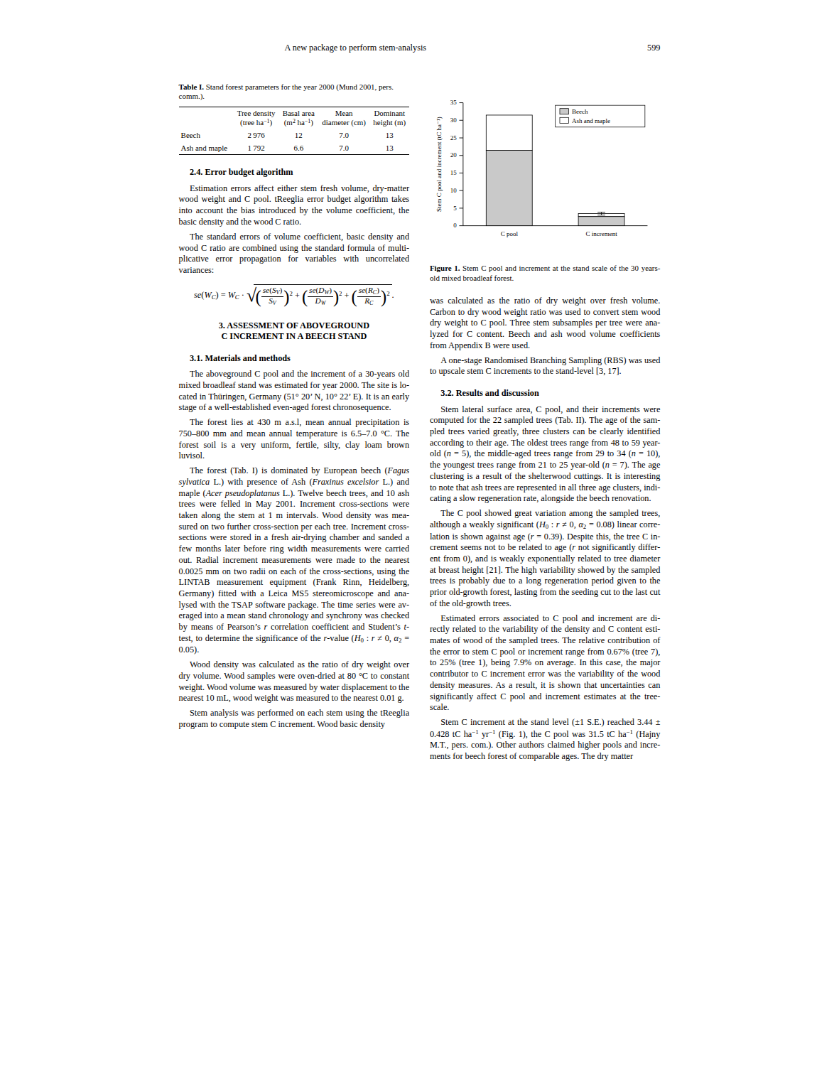A new package to perform stem-analysis 599
Table I. Stand forest parameters for the year 2000 (Mund 2001, pers. comm.).
| | Tree density (tree ha −1 ) | Basal area (m 2 ha −1 ) | Mean diameter (cm) | Dominant height (m) |
| --- | --- | --- | --- | --- |
| Beech | 2 976 | 12 | 7.0 | 13 |
| Ash and maple | 1 792 | 6.6 | 7.0 | 13 |
2.4. Error budget algorithm
Estimation errors affect either stem fresh volume, dry-matter wood weight and C pool. tReeglia error budget algorithm takes into account the bias introduced by the volume coefficient, the basic density and the wood C ratio.
The standard errors of volume coefficient, basic density and wood C ratio are combined using the standard formula of multiplicative error propagation for variables with uncorrelated variances:
se(WC) = WC · √ (se(SV) SV)2 + (se(DW) DW)2 + (se(RC) RC)2 .
3. ASSESSMENT OF ABOVEGROUND
C INCREMENT IN A BEECH STAND
3.1. Materials and methods
The aboveground C pool and the increment of a 30-years old mixed broadleaf stand was estimated for year 2000. The site is located in Thüringen, Germany (51° 20’ N, 10° 22’ E). It is an early stage of a well-established even-aged forest chronosequence.
The forest lies at 430 m a.s.l, mean annual precipitation is 750–800 mm and mean annual temperature is 6.5–7.0 °C. The forest soil is a very uniform, fertile, silty, clay loam brown luvisol.
The forest (Tab. I) is dominated by European beech (Fagus sylvatica L.) with presence of Ash (Fraxinus excelsior L.) and maple (Acer pseudoplatanus L.). Twelve beech trees, and 10 ash trees were felled in May 2001. Increment cross-sections were taken along the stem at 1 m intervals. Wood density was measured on two further cross-section per each tree. Increment cross-sections were stored in a fresh air-drying chamber and sanded a few months later before ring width measurements were carried out. Radial increment measurements were made to the nearest 0.0025 mm on two radii on each of the cross-sections, using the LINTAB measurement equipment (Frank Rinn, Heidelberg, Germany) fitted with a Leica MS5 stereomicroscope and analysed with the TSAP software package. The time series were averaged into a mean stand chronology and synchrony was checked by means of Pearson’s r correlation coefficient and Student’s t-test, to determine the significance of the r-value (H0 : r ≠ 0, α2 = 0.05).
Wood density was calculated as the ratio of dry weight over dry volume. Wood samples were oven-dried at 80 °C to constant weight. Wood volume was measured by water displacement to the nearest 10 mL, wood weight was measured to the nearest 0.01 g.
Stem analysis was performed on each stem using the tReeglia program to compute stem C increment. Wood basic density
0 5 10 15 20 25 30 35 Stem C pool and increment (tC ha⁻¹) Beech Ash and maple C pool C increment
Figure 1. Stem C pool and increment at the stand scale of the 30 years-old mixed broadleaf forest.
was calculated as the ratio of dry weight over fresh volume. Carbon to dry wood weight ratio was used to convert stem wood dry weight to C pool. Three stem subsamples per tree were analyzed for C content. Beech and ash wood volume coefficients from Appendix B were used.
A one-stage Randomised Branching Sampling (RBS) was used to upscale stem C increments to the stand-level [3, 17].
3.2. Results and discussion
Stem lateral surface area, C pool, and their increments were computed for the 22 sampled trees (Tab. II). The age of the sampled trees varied greatly, three clusters can be clearly identified according to their age. The oldest trees range from 48 to 59 year-old (n = 5), the middle-aged trees range from 29 to 34 (n = 10), the youngest trees range from 21 to 25 year-old (n = 7). The age clustering is a result of the shelterwood cuttings. It is interesting to note that ash trees are represented in all three age clusters, indicating a slow regeneration rate, alongside the beech renovation.
The C pool showed great variation among the sampled trees, although a weakly significant (H0 : r ≠ 0, α2 = 0.08) linear correlation is shown against age (r = 0.39). Despite this, the tree C increment seems not to be related to age (r not significantly different from 0), and is weakly exponentially related to tree diameter at breast height [21]. The high variability showed by the sampled trees is probably due to a long regeneration period given to the prior old-growth forest, lasting from the seeding cut to the last cut of the old-growth trees.
Estimated errors associated to C pool and increment are directly related to the variability of the density and C content estimates of wood of the sampled trees. The relative contribution of the error to stem C pool or increment range from 0.67% (tree 7), to 25% (tree 1), being 7.9% on average. In this case, the major contributor to C increment error was the variability of the wood density measures. As a result, it is shown that uncertainties can significantly affect C pool and increment estimates at the tree-scale.
Stem C increment at the stand level (±1 S.E.) reached 3.44 ± 0.428 tC ha−1 yr−1 (Fig. 1), the C pool was 31.5 tC ha−1 (Hajny M.T., pers. com.). Other authors claimed higher pools and increments for beech forest of comparable ages. The dry matter